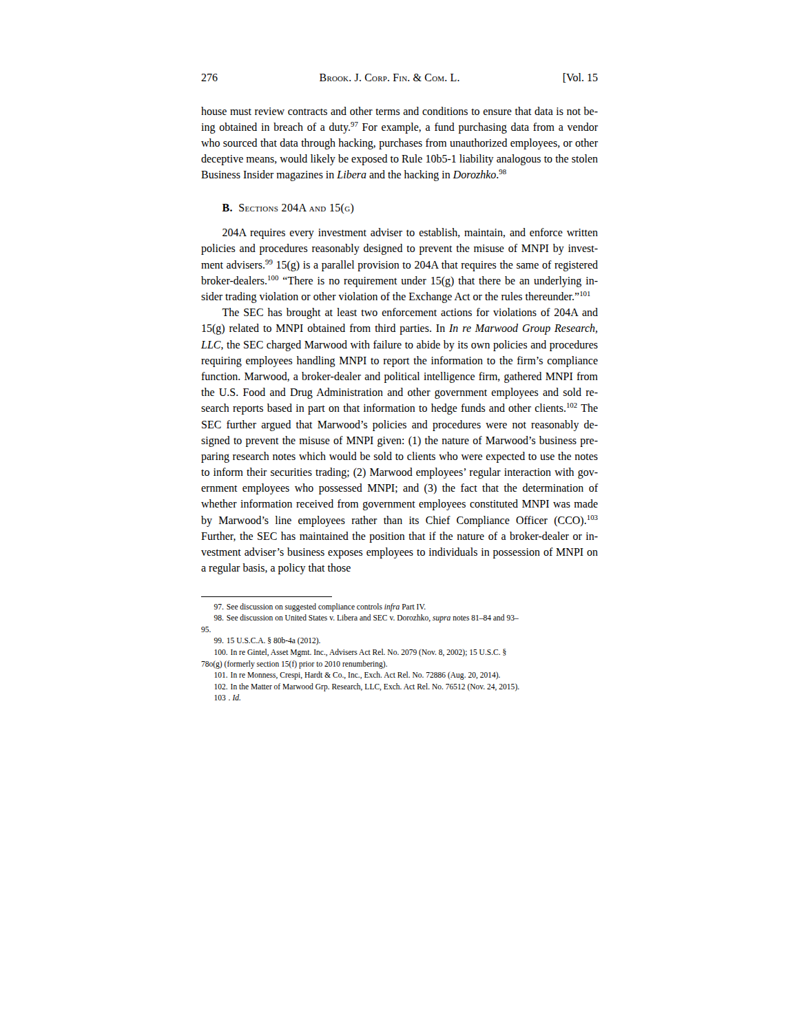276 Brook. J. Corp. Fin. & Com. L. [Vol. 15
house must review contracts and other terms and conditions to ensure that data is not being obtained in breach of a duty.97 For example, a fund purchasing data from a vendor who sourced that data through hacking, purchases from unauthorized employees, or other deceptive means, would likely be exposed to Rule 10b5-1 liability analogous to the stolen Business Insider magazines in Libera and the hacking in Dorozhko.98
B. Sections 204A and 15(g)
204A requires every investment adviser to establish, maintain, and enforce written policies and procedures reasonably designed to prevent the misuse of MNPI by investment advisers.99 15(g) is a parallel provision to 204A that requires the same of registered broker-dealers.100 “There is no requirement under 15(g) that there be an underlying insider trading violation or other violation of the Exchange Act or the rules thereunder.”101
The SEC has brought at least two enforcement actions for violations of 204A and 15(g) related to MNPI obtained from third parties. In In re Marwood Group Research, LLC, the SEC charged Marwood with failure to abide by its own policies and procedures requiring employees handling MNPI to report the information to the firm’s compliance function. Marwood, a broker-dealer and political intelligence firm, gathered MNPI from the U.S. Food and Drug Administration and other government employees and sold research reports based in part on that information to hedge funds and other clients.102 The SEC further argued that Marwood’s policies and procedures were not reasonably designed to prevent the misuse of MNPI given: (1) the nature of Marwood’s business preparing research notes which would be sold to clients who were expected to use the notes to inform their securities trading; (2) Marwood employees’ regular interaction with government employees who possessed MNPI; and (3) the fact that the determination of whether information received from government employees constituted MNPI was made by Marwood’s line employees rather than its Chief Compliance Officer (CCO).103 Further, the SEC has maintained the position that if the nature of a broker-dealer or investment adviser’s business exposes employees to individuals in possession of MNPI on a regular basis, a policy that those
97. See discussion on suggested compliance controls infra Part IV.
98. See discussion on United States v. Libera and SEC v. Dorozhko, supra notes 81–84 and 93–
95.
99. 15 U.S.C.A. § 80b-4a (2012).
100. In re Gintel, Asset Mgmt. Inc., Advisers Act Rel. No. 2079 (Nov. 8, 2002); 15 U.S.C. §
78o(g) (formerly section 15(f) prior to 2010 renumbering).
101. In re Monness, Crespi, Hardt & Co., Inc., Exch. Act Rel. No. 72886 (Aug. 20, 2014).
102. In the Matter of Marwood Grp. Research, LLC, Exch. Act Rel. No. 76512 (Nov. 24, 2015).
103. Id.